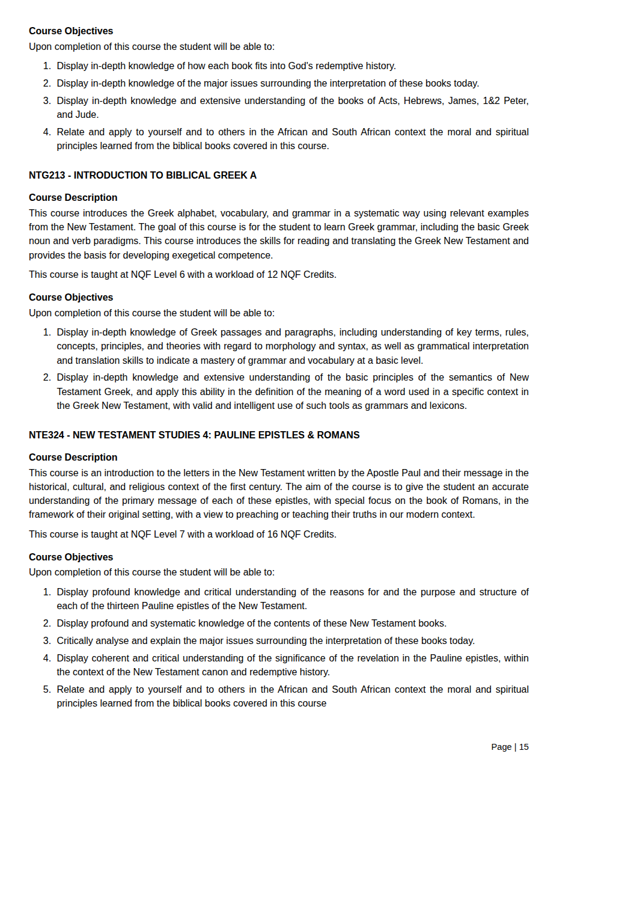Course Objectives
Upon completion of this course the student will be able to:
Display in-depth knowledge of how each book fits into God's redemptive history.
Display in-depth knowledge of the major issues surrounding the interpretation of these books today.
Display in-depth knowledge and extensive understanding of the books of Acts, Hebrews, James, 1&2 Peter, and Jude.
Relate and apply to yourself and to others in the African and South African context the moral and spiritual principles learned from the biblical books covered in this course.
NTG213 - INTRODUCTION TO BIBLICAL GREEK A
Course Description
This course introduces the Greek alphabet, vocabulary, and grammar in a systematic way using relevant examples from the New Testament. The goal of this course is for the student to learn Greek grammar, including the basic Greek noun and verb paradigms. This course introduces the skills for reading and translating the Greek New Testament and provides the basis for developing exegetical competence.
This course is taught at NQF Level 6 with a workload of 12 NQF Credits.
Course Objectives
Upon completion of this course the student will be able to:
Display in-depth knowledge of Greek passages and paragraphs, including understanding of key terms, rules, concepts, principles, and theories with regard to morphology and syntax, as well as grammatical interpretation and translation skills to indicate a mastery of grammar and vocabulary at a basic level.
Display in-depth knowledge and extensive understanding of the basic principles of the semantics of New Testament Greek, and apply this ability in the definition of the meaning of a word used in a specific context in the Greek New Testament, with valid and intelligent use of such tools as grammars and lexicons.
NTE324 - NEW TESTAMENT STUDIES 4: PAULINE EPISTLES & ROMANS
Course Description
This course is an introduction to the letters in the New Testament written by the Apostle Paul and their message in the historical, cultural, and religious context of the first century. The aim of the course is to give the student an accurate understanding of the primary message of each of these epistles, with special focus on the book of Romans, in the framework of their original setting, with a view to preaching or teaching their truths in our modern context.
This course is taught at NQF Level 7 with a workload of 16 NQF Credits.
Course Objectives
Upon completion of this course the student will be able to:
Display profound knowledge and critical understanding of the reasons for and the purpose and structure of each of the thirteen Pauline epistles of the New Testament.
Display profound and systematic knowledge of the contents of these New Testament books.
Critically analyse and explain the major issues surrounding the interpretation of these books today.
Display coherent and critical understanding of the significance of the revelation in the Pauline epistles, within the context of the New Testament canon and redemptive history.
Relate and apply to yourself and to others in the African and South African context the moral and spiritual principles learned from the biblical books covered in this course
Page | 15